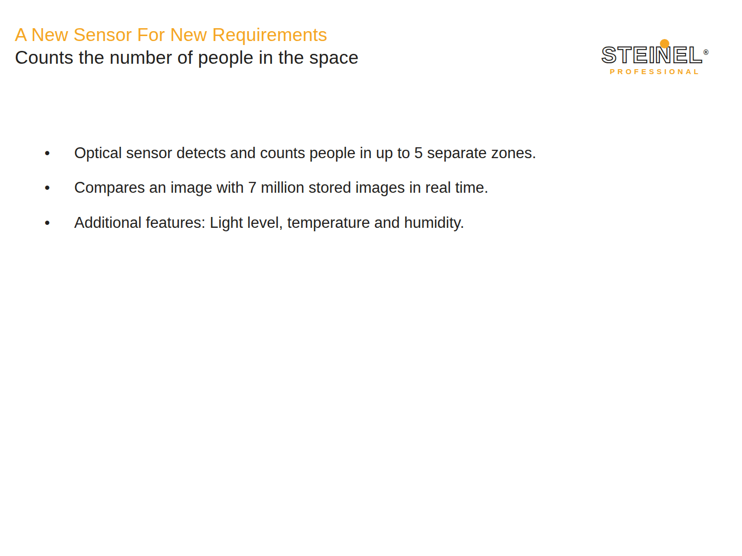A New Sensor For New Requirements
Counts the number of people in the space
STEINEL®
PROFESSIONAL
Optical sensor detects and counts people in up to 5 separate zones.
Compares an image with 7 million stored images in real time.
Additional features: Light level, temperature and humidity.